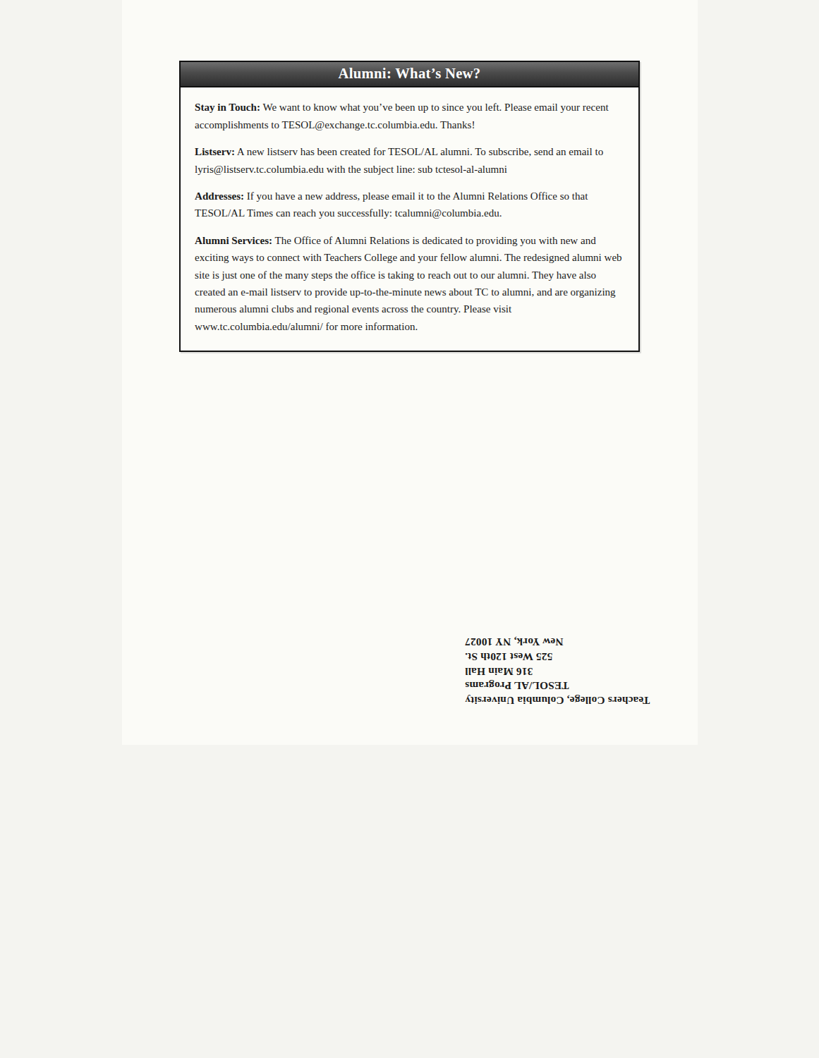Alumni: What’s New?
Stay in Touch: We want to know what you’ve been up to since you left. Please email your recent accomplishments to TESOL@exchange.tc.columbia.edu. Thanks!
Listserv: A new listserv has been created for TESOL/AL alumni. To subscribe, send an email to lyris@listserv.tc.columbia.edu with the subject line: sub tctesol-al-alumni
Addresses: If you have a new address, please email it to the Alumni Relations Office so that TESOL/AL Times can reach you successfully: tcalumni@columbia.edu.
Alumni Services: The Office of Alumni Relations is dedicated to providing you with new and exciting ways to connect with Teachers College and your fellow alumni. The redesigned alumni web site is just one of the many steps the office is taking to reach out to our alumni. They have also created an e-mail listserv to provide up-to-the-minute news about TC to alumni, and are organizing numerous alumni clubs and regional events across the country. Please visit www.tc.columbia.edu/alumni/ for more information.
Teachers College, Columbia University
TESOL/AL Programs
316 Main Hall
525 West 120th St.
New York, NY 10027